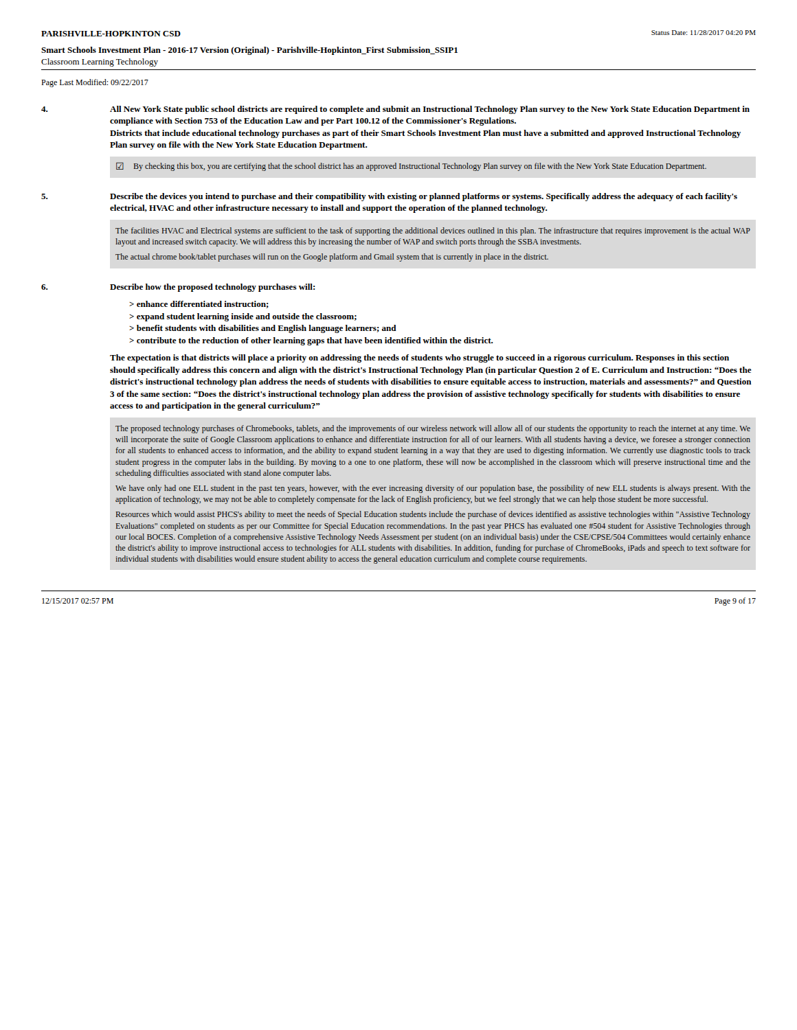PARISHVILLE-HOPKINTON CSD
Status Date: 11/28/2017 04:20 PM
Smart Schools Investment Plan - 2016-17 Version (Original) - Parishville-Hopkinton_First Submission_SSIP1
Classroom Learning Technology
Page Last Modified: 09/22/2017
4.
All New York State public school districts are required to complete and submit an Instructional Technology Plan survey to the New York State Education Department in compliance with Section 753 of the Education Law and per Part 100.12 of the Commissioner's Regulations.
Districts that include educational technology purchases as part of their Smart Schools Investment Plan must have a submitted and approved Instructional Technology Plan survey on file with the New York State Education Department.
☑
By checking this box, you are certifying that the school district has an approved Instructional Technology Plan survey on file with the New York State Education Department.
5.
Describe the devices you intend to purchase and their compatibility with existing or planned platforms or systems. Specifically address the adequacy of each facility's electrical, HVAC and other infrastructure necessary to install and support the operation of the planned technology.
The facilities HVAC and Electrical systems are sufficient to the task of supporting the additional devices outlined in this plan. The infrastructure that requires improvement is the actual WAP layout and increased switch capacity. We will address this by increasing the number of WAP and switch ports through the SSBA investments.
The actual chrome book/tablet purchases will run on the Google platform and Gmail system that is currently in place in the district.
6.
Describe how the proposed technology purchases will:
enhance differentiated instruction;
expand student learning inside and outside the classroom;
benefit students with disabilities and English language learners; and
contribute to the reduction of other learning gaps that have been identified within the district.
The expectation is that districts will place a priority on addressing the needs of students who struggle to succeed in a rigorous curriculum. Responses in this section should specifically address this concern and align with the district's Instructional Technology Plan (in particular Question 2 of E. Curriculum and Instruction: “Does the district's instructional technology plan address the needs of students with disabilities to ensure equitable access to instruction, materials and assessments?” and Question 3 of the same section: “Does the district's instructional technology plan address the provision of assistive technology specifically for students with disabilities to ensure access to and participation in the general curriculum?”
The proposed technology purchases of Chromebooks, tablets, and the improvements of our wireless network will allow all of our students the opportunity to reach the internet at any time. We will incorporate the suite of Google Classroom applications to enhance and differentiate instruction for all of our learners. With all students having a device, we foresee a stronger connection for all students to enhanced access to information, and the ability to expand student learning in a way that they are used to digesting information. We currently use diagnostic tools to track student progress in the computer labs in the building. By moving to a one to one platform, these will now be accomplished in the classroom which will preserve instructional time and the scheduling difficulties associated with stand alone computer labs.
We have only had one ELL student in the past ten years, however, with the ever increasing diversity of our population base, the possibility of new ELL students is always present. With the application of technology, we may not be able to completely compensate for the lack of English proficiency, but we feel strongly that we can help those student be more successful.
Resources which would assist PHCS's ability to meet the needs of Special Education students include the purchase of devices identified as assistive technologies within "Assistive Technology Evaluations" completed on students as per our Committee for Special Education recommendations. In the past year PHCS has evaluated one #504 student for Assistive Technologies through our local BOCES. Completion of a comprehensive Assistive Technology Needs Assessment per student (on an individual basis) under the CSE/CPSE/504 Committees would certainly enhance the district's ability to improve instructional access to technologies for ALL students with disabilities. In addition, funding for purchase of ChromeBooks, iPads and speech to text software for individual students with disabilities would ensure student ability to access the general education curriculum and complete course requirements.
12/15/2017 02:57 PM
Page 9 of 17